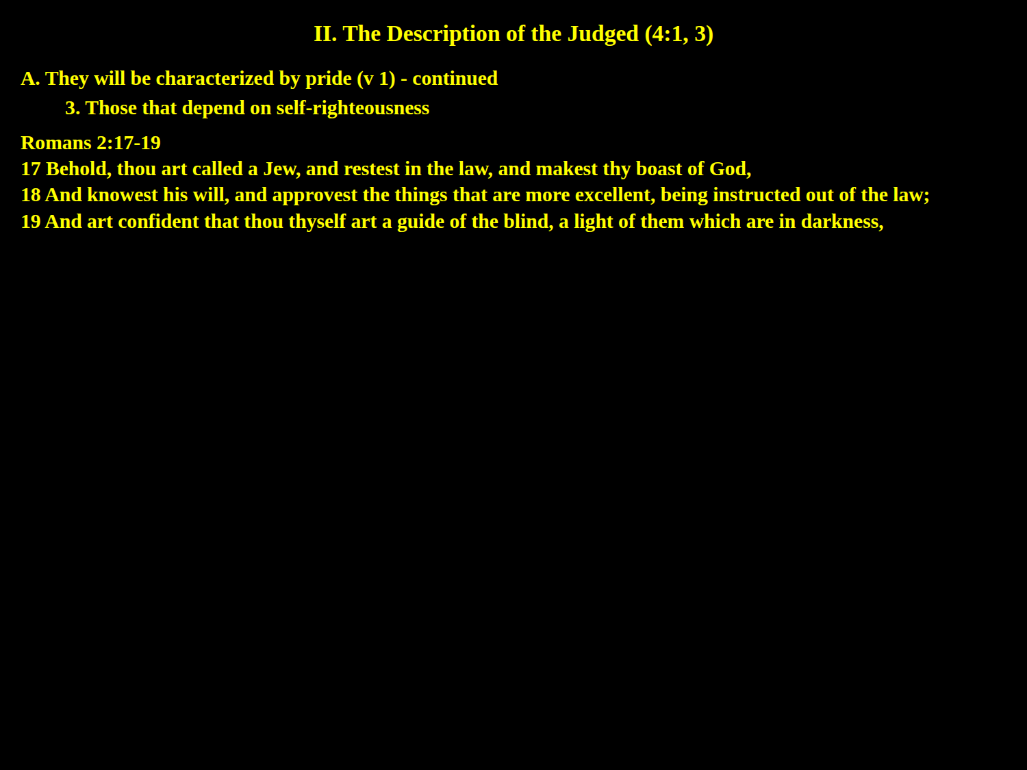II. The Description of the Judged (4:1, 3)
A. They will be characterized by pride (v 1) - continued
3. Those that depend on self-righteousness
Romans 2:17-19
17 Behold, thou art called a Jew, and restest in the law, and makest thy boast of God,
18 And knowest his will, and approvest the things that are more excellent, being instructed out of the law;
19 And art confident that thou thyself art a guide of the blind, a light of them which are in darkness,